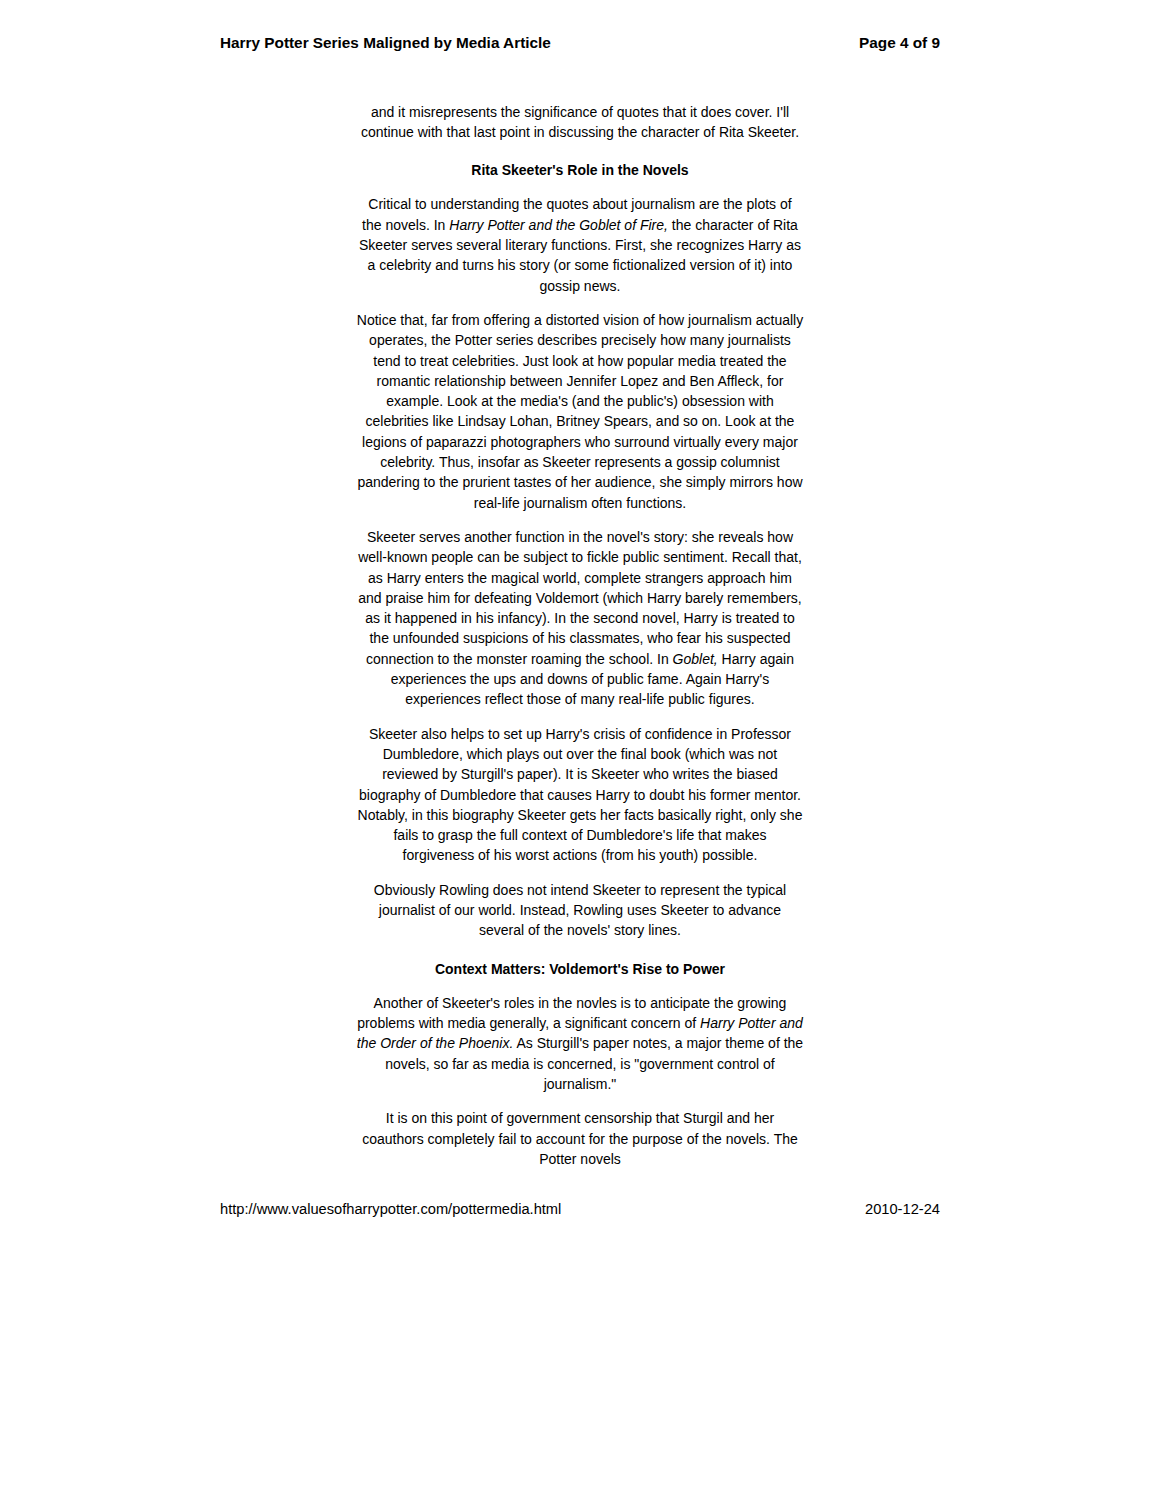Harry Potter Series Maligned by Media Article
Page 4 of 9
and it misrepresents the significance of quotes that it does cover. I'll continue with that last point in discussing the character of Rita Skeeter.
Rita Skeeter's Role in the Novels
Critical to understanding the quotes about journalism are the plots of the novels. In Harry Potter and the Goblet of Fire, the character of Rita Skeeter serves several literary functions. First, she recognizes Harry as a celebrity and turns his story (or some fictionalized version of it) into gossip news.
Notice that, far from offering a distorted vision of how journalism actually operates, the Potter series describes precisely how many journalists tend to treat celebrities. Just look at how popular media treated the romantic relationship between Jennifer Lopez and Ben Affleck, for example. Look at the media's (and the public's) obsession with celebrities like Lindsay Lohan, Britney Spears, and so on. Look at the legions of paparazzi photographers who surround virtually every major celebrity. Thus, insofar as Skeeter represents a gossip columnist pandering to the prurient tastes of her audience, she simply mirrors how real-life journalism often functions.
Skeeter serves another function in the novel's story: she reveals how well-known people can be subject to fickle public sentiment. Recall that, as Harry enters the magical world, complete strangers approach him and praise him for defeating Voldemort (which Harry barely remembers, as it happened in his infancy). In the second novel, Harry is treated to the unfounded suspicions of his classmates, who fear his suspected connection to the monster roaming the school. In Goblet, Harry again experiences the ups and downs of public fame. Again Harry's experiences reflect those of many real-life public figures.
Skeeter also helps to set up Harry's crisis of confidence in Professor Dumbledore, which plays out over the final book (which was not reviewed by Sturgill's paper). It is Skeeter who writes the biased biography of Dumbledore that causes Harry to doubt his former mentor. Notably, in this biography Skeeter gets her facts basically right, only she fails to grasp the full context of Dumbledore's life that makes forgiveness of his worst actions (from his youth) possible.
Obviously Rowling does not intend Skeeter to represent the typical journalist of our world. Instead, Rowling uses Skeeter to advance several of the novels' story lines.
Context Matters: Voldemort's Rise to Power
Another of Skeeter's roles in the novles is to anticipate the growing problems with media generally, a significant concern of Harry Potter and the Order of the Phoenix. As Sturgill's paper notes, a major theme of the novels, so far as media is concerned, is "government control of journalism."
It is on this point of government censorship that Sturgil and her coauthors completely fail to account for the purpose of the novels. The Potter novels
http://www.valuesofharrypotter.com/pottermedia.html
2010-12-24